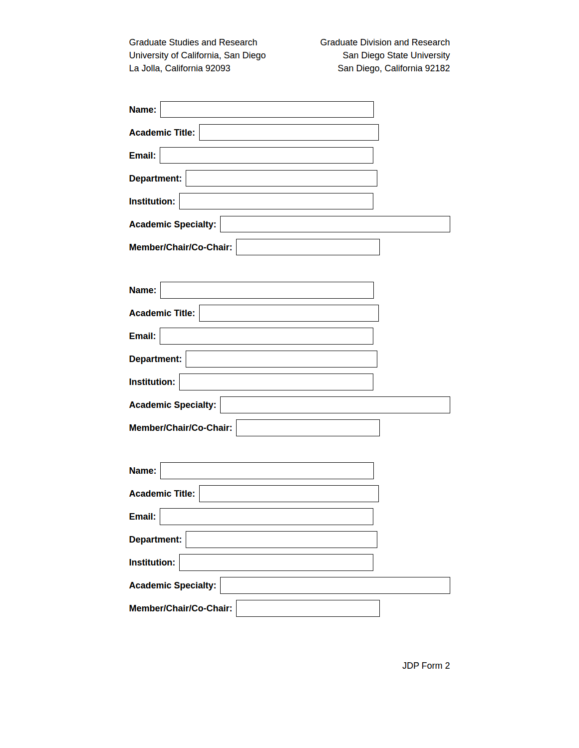Graduate Studies and Research
University of California, San Diego
La Jolla, California 92093
Graduate Division and Research
San Diego State University
San Diego, California 92182
Name:
Academic Title:
Email:
Department:
Institution:
Academic Specialty:
Member/Chair/Co-Chair:
Name:
Academic Title:
Email:
Department:
Institution:
Academic Specialty:
Member/Chair/Co-Chair:
Name:
Academic Title:
Email:
Department:
Institution:
Academic Specialty:
Member/Chair/Co-Chair:
JDP Form 2